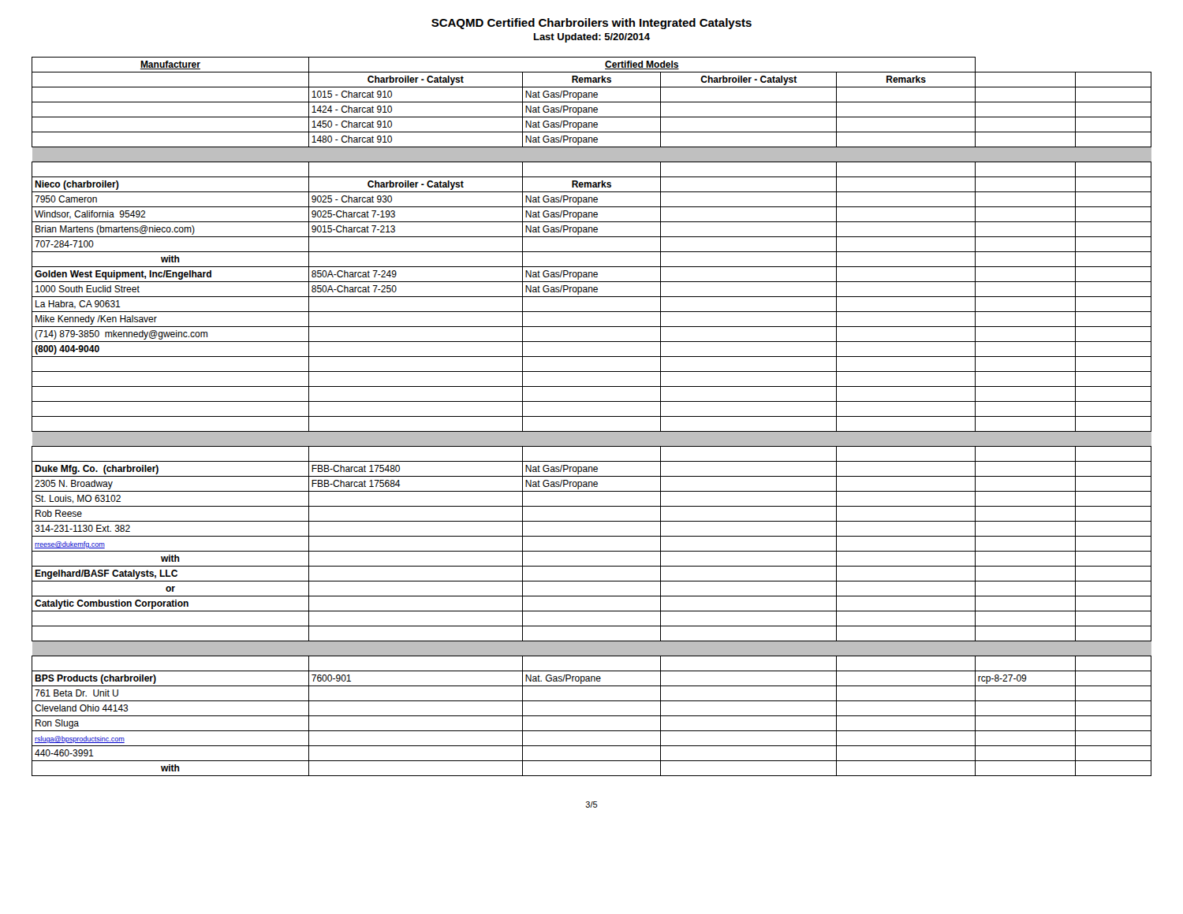SCAQMD Certified Charbroilers with Integrated Catalysts
Last Updated: 5/20/2014
| Manufacturer | Certified Models | | |
| | Charbroiler - Catalyst | Remarks | Charbroiler - Catalyst | Remarks | | |
| | 1015 - Charcat 910 | Nat Gas/Propane | | | | |
| | 1424 - Charcat 910 | Nat Gas/Propane | | | | |
| | 1450 - Charcat 910 | Nat Gas/Propane | | | | |
| | 1480 - Charcat 910 | Nat Gas/Propane | | | | |
| Nieco (charbroiler) | Charbroiler - Catalyst | Remarks | | | | |
| 7950 Cameron | 9025 - Charcat 930 | Nat Gas/Propane | | | | |
| Windsor, California 95492 | 9025-Charcat 7-193 | Nat Gas/Propane | | | | |
| Brian Martens (bmartens@nieco.com) | 9015-Charcat 7-213 | Nat Gas/Propane | | | | |
| 707-284-7100 | | | | | | |
| with | | | | | | |
| Golden West Equipment, Inc/Engelhard | 850A-Charcat 7-249 | Nat Gas/Propane | | | | |
| 1000 South Euclid Street | 850A-Charcat 7-250 | Nat Gas/Propane | | | | |
| La Habra, CA 90631 | | | | | | |
| Mike Kennedy /Ken Halsaver | | | | | | |
| (714) 879-3850 mkennedy@gweinc.com | | | | | | |
| (800) 404-9040 | | | | | | |
| Duke Mfg. Co. (charbroiler) | FBB-Charcat 175480 | Nat Gas/Propane | | | | |
| 2305 N. Broadway | FBB-Charcat 175684 | Nat Gas/Propane | | | | |
| St. Louis, MO 63102 | | | | | | |
| Rob Reese | | | | | | |
| 314-231-1130 Ext. 382 | | | | | | |
| rreese@dukemfg.com | | | | | | |
| with | | | | | | |
| Engelhard/BASF Catalysts, LLC | | | | | | |
| or | | | | | | |
| Catalytic Combustion Corporation | | | | | | |
| BPS Products (charbroiler) | 7600-901 | Nat. Gas/Propane | | | rcp-8-27-09 | |
| 761 Beta Dr. Unit U | | | | | | |
| Cleveland Ohio 44143 | | | | | | |
| Ron Sluga | | | | | | |
| rsluga@bpsproductsinc.com | | | | | | |
| 440-460-3991 | | | | | | |
| with | | | | | | |
3/5